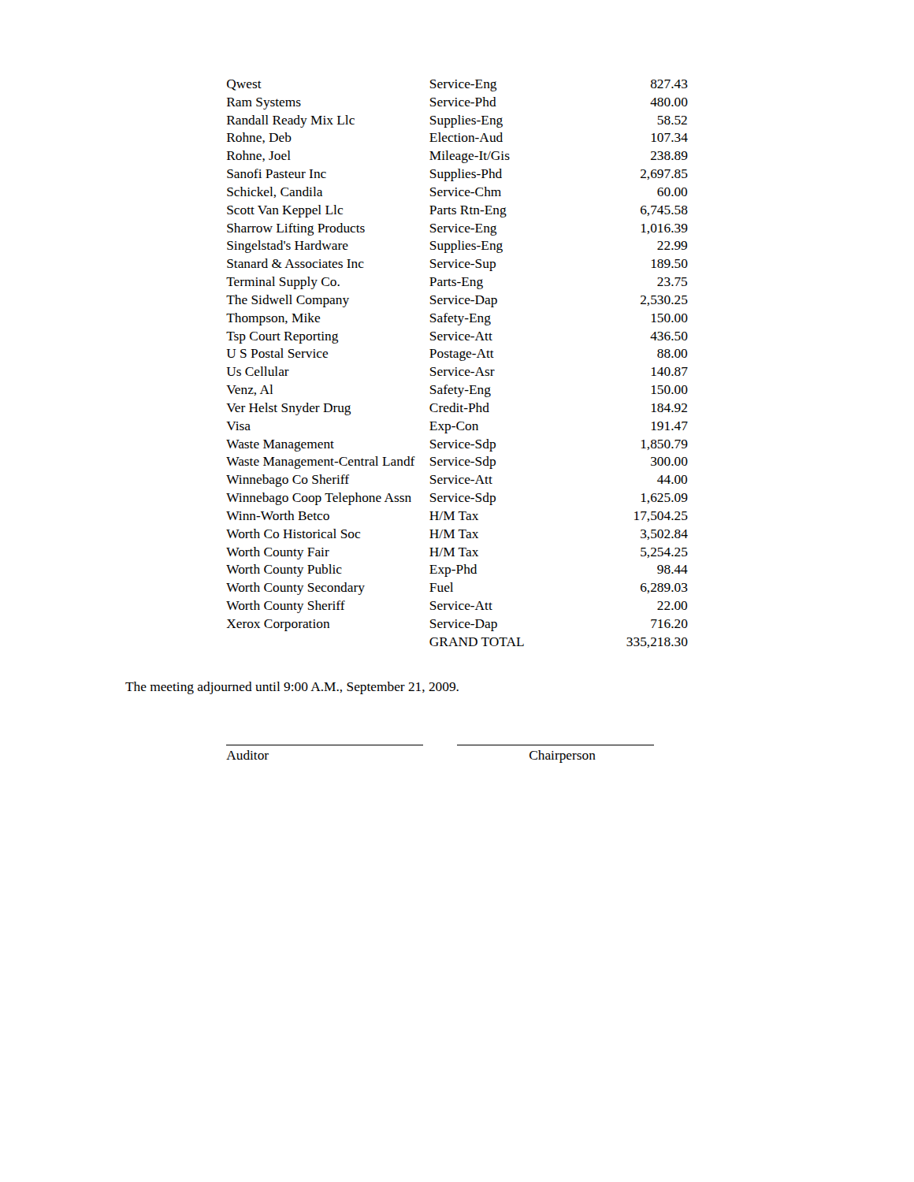| Qwest | Service-Eng | 827.43 |
| Ram Systems | Service-Phd | 480.00 |
| Randall Ready Mix Llc | Supplies-Eng | 58.52 |
| Rohne, Deb | Election-Aud | 107.34 |
| Rohne, Joel | Mileage-It/Gis | 238.89 |
| Sanofi Pasteur Inc | Supplies-Phd | 2,697.85 |
| Schickel, Candila | Service-Chm | 60.00 |
| Scott Van Keppel Llc | Parts Rtn-Eng | 6,745.58 |
| Sharrow Lifting Products | Service-Eng | 1,016.39 |
| Singelstad's Hardware | Supplies-Eng | 22.99 |
| Stanard & Associates Inc | Service-Sup | 189.50 |
| Terminal Supply Co. | Parts-Eng | 23.75 |
| The Sidwell Company | Service-Dap | 2,530.25 |
| Thompson, Mike | Safety-Eng | 150.00 |
| Tsp Court Reporting | Service-Att | 436.50 |
| U S Postal Service | Postage-Att | 88.00 |
| Us Cellular | Service-Asr | 140.87 |
| Venz, Al | Safety-Eng | 150.00 |
| Ver Helst Snyder Drug | Credit-Phd | 184.92 |
| Visa | Exp-Con | 191.47 |
| Waste Management | Service-Sdp | 1,850.79 |
| Waste Management-Central Landf | Service-Sdp | 300.00 |
| Winnebago Co Sheriff | Service-Att | 44.00 |
| Winnebago Coop Telephone Assn | Service-Sdp | 1,625.09 |
| Winn-Worth Betco | H/M Tax | 17,504.25 |
| Worth Co Historical Soc | H/M Tax | 3,502.84 |
| Worth County Fair | H/M Tax | 5,254.25 |
| Worth County Public | Exp-Phd | 98.44 |
| Worth County Secondary | Fuel | 6,289.03 |
| Worth County Sheriff | Service-Att | 22.00 |
| Xerox Corporation | Service-Dap | 716.20 |
| | GRAND TOTAL | 335,218.30 |
The meeting adjourned until 9:00 A.M., September 21, 2009.
| Auditor | Chairperson |